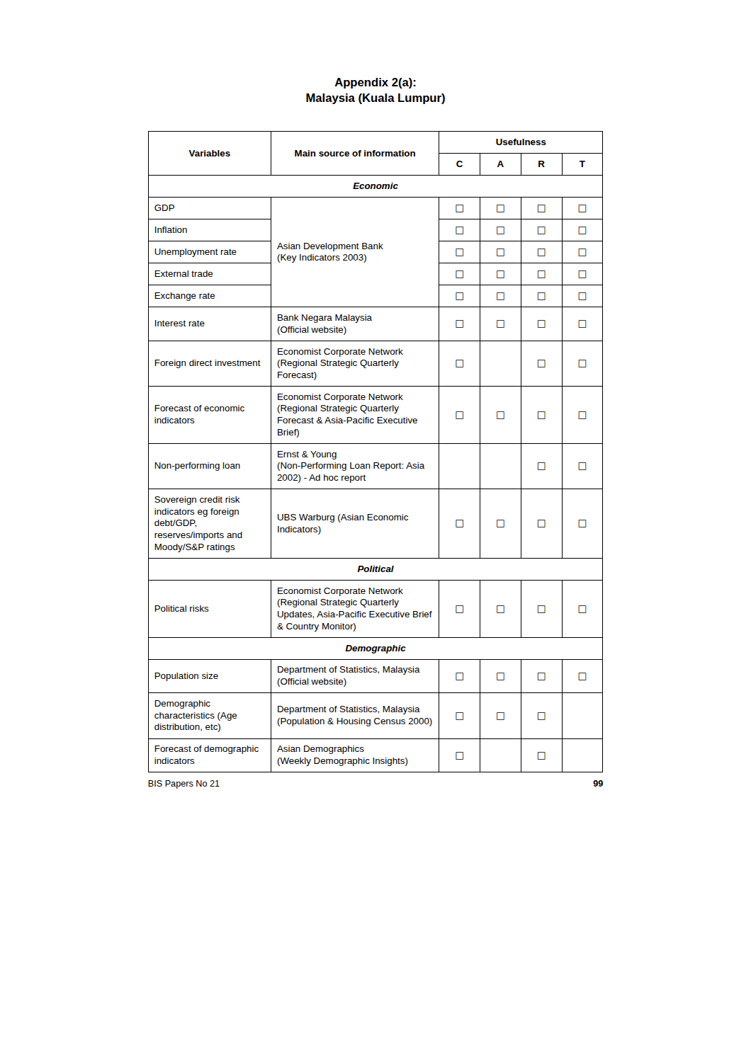Appendix 2(a):Malaysia (Kuala Lumpur)
| Variables | Main source of information | Usefulness |
| --- | --- | --- |
| C | A | R | T |
| Economic |
| GDP | Asian Development Bank (Key Indicators 2003) | □ | □ | □ | □ |
| Inflation | □ | □ | □ | □ |
| Unemployment rate | □ | □ | □ | □ |
| External trade | □ | □ | □ | □ |
| Exchange rate | □ | □ | □ | □ |
| Interest rate | Bank Negara Malaysia (Official website) | □ | □ | □ | □ |
| Foreign direct investment | Economist Corporate Network (Regional Strategic Quarterly Forecast) | □ | | □ | □ |
| Forecast of economic indicators | Economist Corporate Network (Regional Strategic Quarterly Forecast & Asia-Pacific Executive Brief) | □ | □ | □ | □ |
| Non-performing loan | Ernst & Young (Non-Performing Loan Report: Asia 2002) - Ad hoc report | | | □ | □ |
| Sovereign credit risk indicators eg foreign debt/GDP, reserves/imports and Moody/S&P ratings | UBS Warburg (Asian Economic Indicators) | □ | □ | □ | □ |
| Political |
| Political risks | Economist Corporate Network (Regional Strategic Quarterly Updates, Asia-Pacific Executive Brief & Country Monitor) | □ | □ | □ | □ |
| Demographic |
| Population size | Department of Statistics, Malaysia (Official website) | □ | □ | □ | □ |
| Demographic characteristics (Age distribution, etc) | Department of Statistics, Malaysia (Population & Housing Census 2000) | □ | □ | □ | |
| Forecast of demographic indicators | Asian Demographics (Weekly Demographic Insights) | □ | | □ | |
BIS Papers No 21 99